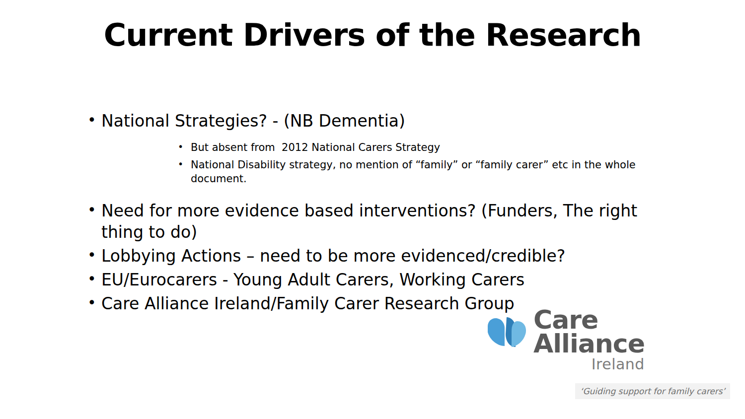Current Drivers of the Research
National Strategies? - (NB Dementia)
But absent from 2012 National Carers Strategy
National Disability strategy, no mention of “family” or “family carer” etc in the whole document.
Need for more evidence based interventions? (Funders, The right thing to do)
Lobbying Actions – need to be more evidenced/credible?
EU/Eurocarers - Young Adult Carers, Working Carers
Care Alliance Ireland/Family Carer Research Group
Care
Alliance
Ireland
‘Guiding support for family carers’